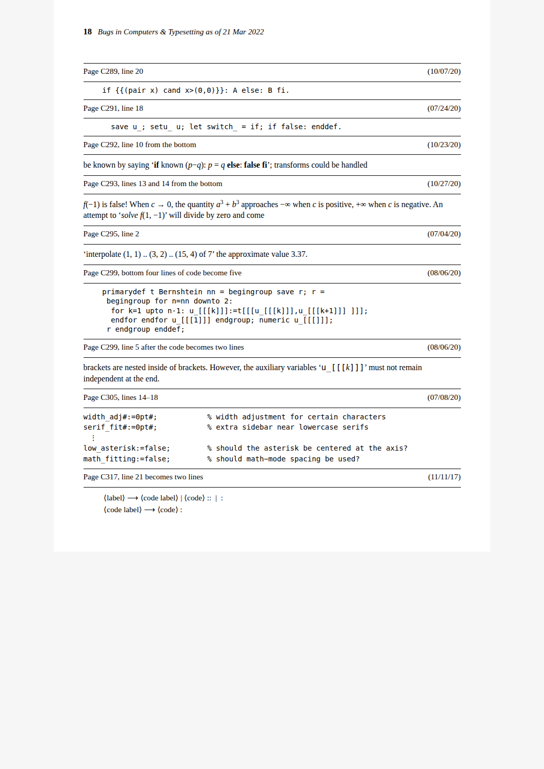18 Bugs in Computers & Typesetting as of 21 Mar 2022
Page C289, line 20(10/07/20)
if {{(pair x) cand x>(0,0)}}: A else: B fi.
Page C291, line 18(07/24/20)
  save u_; setu_ u; let switch_ = if; if false: enddef.
Page C292, line 10 from the bottom(10/23/20)
be known by saying ‘if known (p−q): p = q else: false fi’; transforms could be handled
Page C293, lines 13 and 14 from the bottom(10/27/20)
f(−1) is false! When c → 0, the quantity a3 + b3 approaches −∞ when c is positive, +∞ when c is negative. An attempt to ‘solve f(1, −1)’ will divide by zero and come
Page C295, line 2(07/04/20)
‘interpolate (1, 1) .. (3, 2) .. (15, 4) of 7’ the approximate value 3.37.
Page C299, bottom four lines of code become five(08/06/20)
primarydef t Bernshtein nn = begingroup save r; r =
 begingroup for n=nn downto 2:
  for k=1 upto n-1: u_[[[k]]]:=t[[[u_[[[k]]],u_[[[k+1]]] ]]];
  endfor endfor u_[[[1]]] endgroup; numeric u_[[[]]];
 r endgroup enddef;
Page C299, line 5 after the code becomes two lines(08/06/20)
brackets are nested inside of brackets. However, the auxiliary variables ‘u_[[[k]]]’ must not remain independent at the end.
Page C305, lines 14–18(07/08/20)
width_adj#:=0pt#;
% width adjustment for certain characters
serif_fit#:=0pt#;
% extra sidebar near lowercase serifs
⋮
low_asterisk:=false;
% should the asterisk be centered at the axis?
math_fitting:=false;
% should math−mode spacing be used?
Page C317, line 21 becomes two lines(11/11/17)
⟨label⟩ ⟶ ⟨code label⟩ | ⟨code⟩ :: | :
⟨code label⟩ ⟶ ⟨code⟩ :